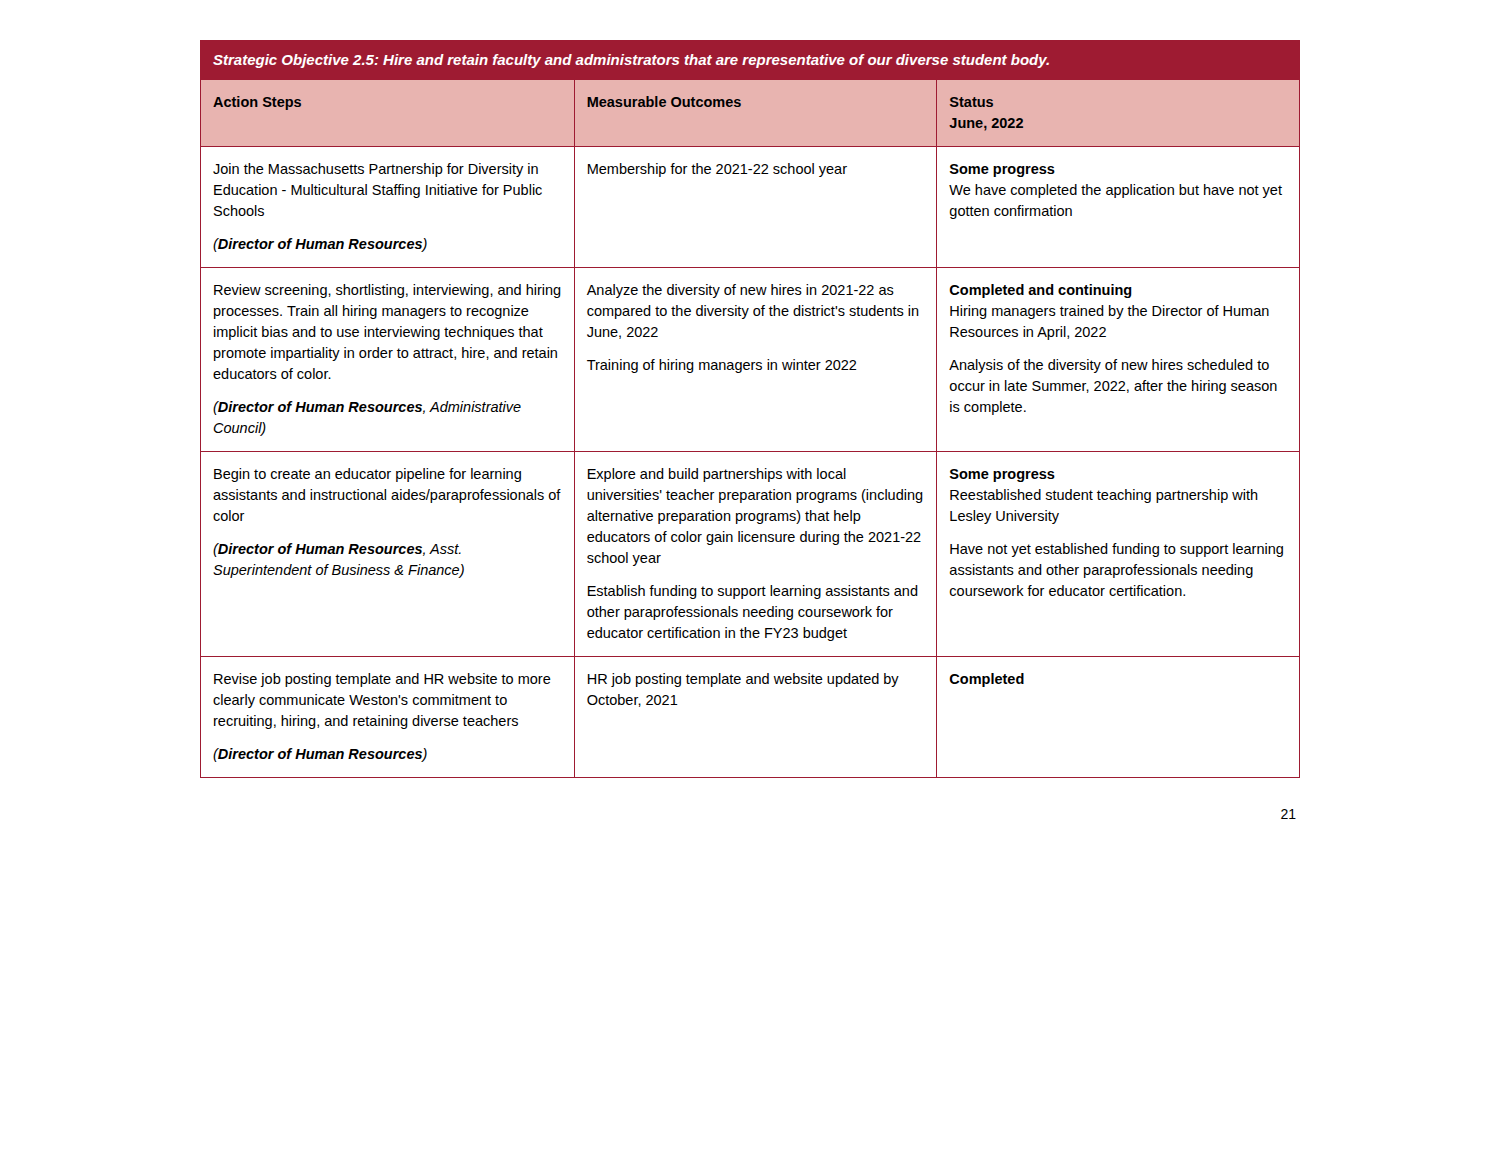Strategic Objective 2.5: Hire and retain faculty and administrators that are representative of our diverse student body.
| Action Steps | Measurable Outcomes | Status June, 2022 |
| --- | --- | --- |
| Join the Massachusetts Partnership for Diversity in Education - Multicultural Staffing Initiative for Public Schools ( Director of Human Resources ) | Membership for the 2021-22 school year | Some progress We have completed the application but have not yet gotten confirmation |
| Review screening, shortlisting, interviewing, and hiring processes. Train all hiring managers to recognize implicit bias and to use interviewing techniques that promote impartiality in order to attract, hire, and retain educators of color. ( Director of Human Resources , Administrative Council) | Analyze the diversity of new hires in 2021-22 as compared to the diversity of the district's students in June, 2022 Training of hiring managers in winter 2022 | Completed and continuing Hiring managers trained by the Director of Human Resources in April, 2022 Analysis of the diversity of new hires scheduled to occur in late Summer, 2022, after the hiring season is complete. |
| Begin to create an educator pipeline for learning assistants and instructional aides/paraprofessionals of color ( Director of Human Resources , Asst. Superintendent of Business & Finance) | Explore and build partnerships with local universities' teacher preparation programs (including alternative preparation programs) that help educators of color gain licensure during the 2021-22 school year Establish funding to support learning assistants and other paraprofessionals needing coursework for educator certification in the FY23 budget | Some progress Reestablished student teaching partnership with Lesley University Have not yet established funding to support learning assistants and other paraprofessionals needing coursework for educator certification. |
| Revise job posting template and HR website to more clearly communicate Weston's commitment to recruiting, hiring, and retaining diverse teachers ( Director of Human Resources ) | HR job posting template and website updated by October, 2021 | Completed |
21